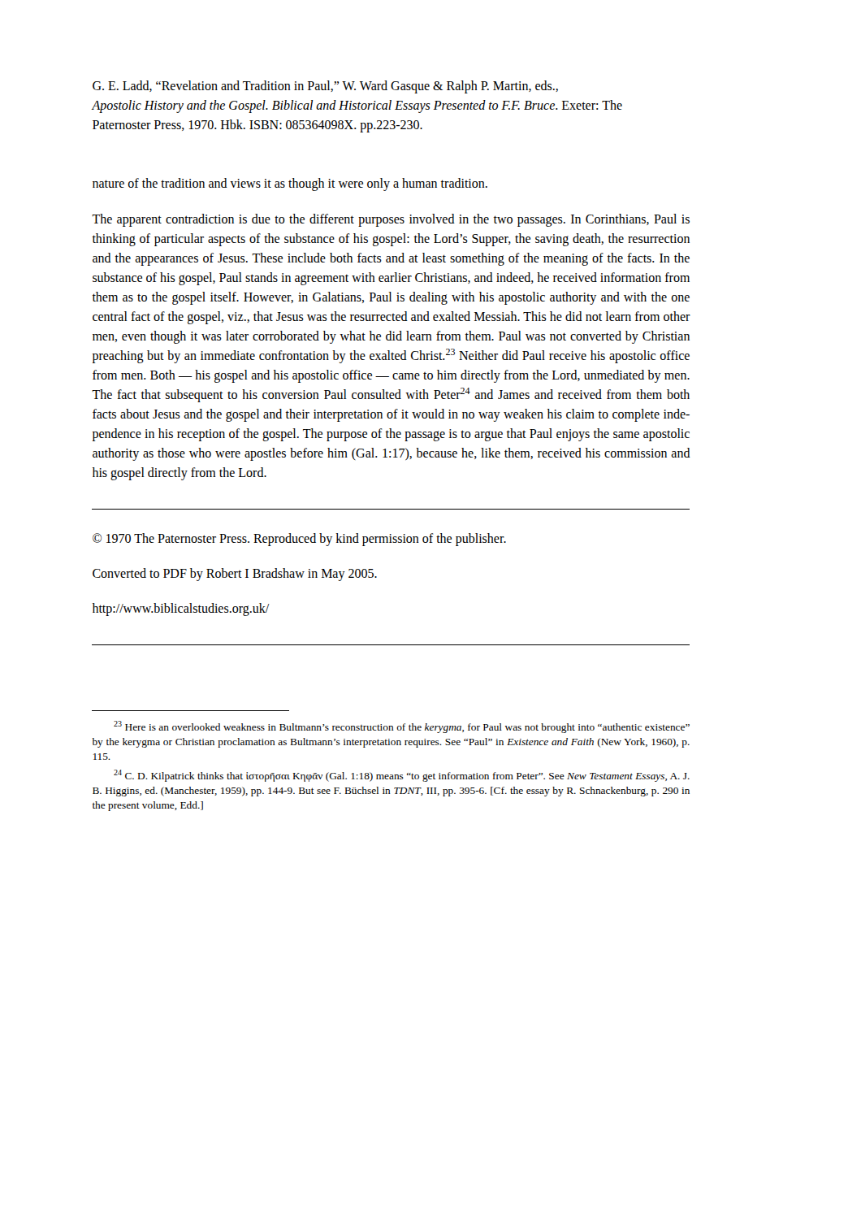G. E. Ladd, “Revelation and Tradition in Paul,” W. Ward Gasque & Ralph P. Martin, eds.,
Apostolic History and the Gospel. Biblical and Historical Essays Presented to F.F. Bruce. Exeter: The
Paternoster Press, 1970. Hbk. ISBN: 085364098X. pp.223-230.
nature of the tradition and views it as though it were only a human tradition.
The apparent contradiction is due to the different purposes involved in the two passages. In Corinthians, Paul is thinking of particular aspects of the substance of his gospel: the Lord’s Supper, the saving death, the resurrection and the appearances of Jesus. These include both facts and at least something of the meaning of the facts. In the substance of his gospel, Paul stands in agreement with earlier Christians, and indeed, he received information from them as to the gospel itself. However, in Galatians, Paul is dealing with his apostolic authority and with the one central fact of the gospel, viz., that Jesus was the resurrected and exalted Messiah. This he did not learn from other men, even though it was later corroborated by what he did learn from them. Paul was not converted by Christian preaching but by an immediate confrontation by the exalted Christ.23 Neither did Paul receive his apostolic office from men. Both — his gospel and his apostolic office — came to him directly from the Lord, unmediated by men. The fact that subsequent to his conversion Paul consulted with Peter24 and James and received from them both facts about Jesus and the gospel and their interpretation of it would in no way weaken his claim to complete independence in his reception of the gospel. The purpose of the passage is to argue that Paul enjoys the same apostolic authority as those who were apostles before him (Gal. 1:17), because he, like them, received his commission and his gospel directly from the Lord.
© 1970 The Paternoster Press. Reproduced by kind permission of the publisher.
Converted to PDF by Robert I Bradshaw in May 2005.
http://www.biblicalstudies.org.uk/
23 Here is an overlooked weakness in Bultmann’s reconstruction of the kerygma, for Paul was not brought into “authentic existence” by the kerygma or Christian proclamation as Bultmann’s interpretation requires. See “Paul” in Existence and Faith (New York, 1960), p. 115.
24 C. D. Kilpatrick thinks that ἱστορῆσαι Κηφᾶν (Gal. 1:18) means “to get information from Peter”. See New Testament Essays, A. J. B. Higgins, ed. (Manchester, 1959), pp. 144-9. But see F. Büchsel in TDNT, III, pp. 395-6. [Cf. the essay by R. Schnackenburg, p. 290 in the present volume, Edd.]